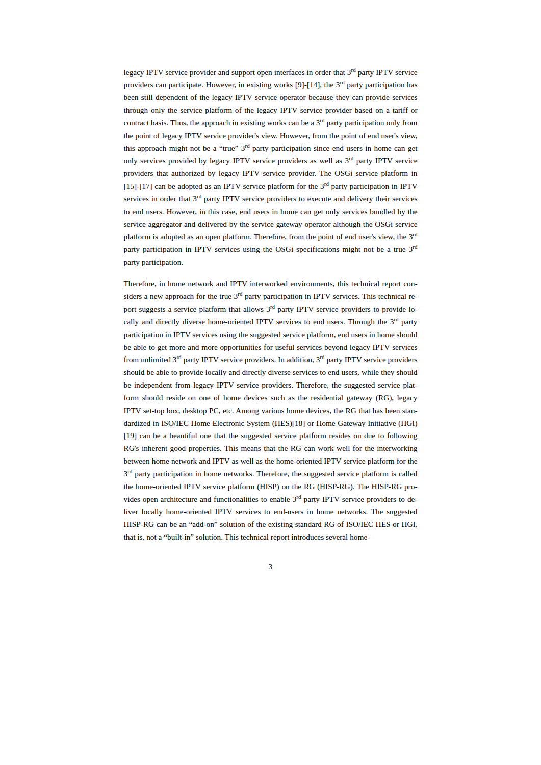legacy IPTV service provider and support open interfaces in order that 3rd party IPTV service providers can participate. However, in existing works [9]-[14], the 3rd party participation has been still dependent of the legacy IPTV service operator because they can provide services through only the service platform of the legacy IPTV service provider based on a tariff or contract basis. Thus, the approach in existing works can be a 3rd party participation only from the point of legacy IPTV service provider's view. However, from the point of end user's view, this approach might not be a “true” 3rd party participation since end users in home can get only services provided by legacy IPTV service providers as well as 3rd party IPTV service providers that authorized by legacy IPTV service provider. The OSGi service platform in [15]-[17] can be adopted as an IPTV service platform for the 3rd party participation in IPTV services in order that 3rd party IPTV service providers to execute and delivery their services to end users. However, in this case, end users in home can get only services bundled by the service aggregator and delivered by the service gateway operator although the OSGi service platform is adopted as an open platform. Therefore, from the point of end user's view, the 3rd party participation in IPTV services using the OSGi specifications might not be a true 3rd party participation.
Therefore, in home network and IPTV interworked environments, this technical report considers a new approach for the true 3rd party participation in IPTV services. This technical report suggests a service platform that allows 3rd party IPTV service providers to provide locally and directly diverse home-oriented IPTV services to end users. Through the 3rd party participation in IPTV services using the suggested service platform, end users in home should be able to get more and more opportunities for useful services beyond legacy IPTV services from unlimited 3rd party IPTV service providers. In addition, 3rd party IPTV service providers should be able to provide locally and directly diverse services to end users, while they should be independent from legacy IPTV service providers. Therefore, the suggested service platform should reside on one of home devices such as the residential gateway (RG), legacy IPTV set-top box, desktop PC, etc. Among various home devices, the RG that has been standardized in ISO/IEC Home Electronic System (HES)[18] or Home Gateway Initiative (HGI)[19] can be a beautiful one that the suggested service platform resides on due to following RG's inherent good properties. This means that the RG can work well for the interworking between home network and IPTV as well as the home-oriented IPTV service platform for the 3rd party participation in home networks. Therefore, the suggested service platform is called the home-oriented IPTV service platform (HISP) on the RG (HISP-RG). The HISP-RG provides open architecture and functionalities to enable 3rd party IPTV service providers to deliver locally home-oriented IPTV services to end-users in home networks. The suggested HISP-RG can be an “add-on” solution of the existing standard RG of ISO/IEC HES or HGI, that is, not a “built-in” solution. This technical report introduces several home-
3